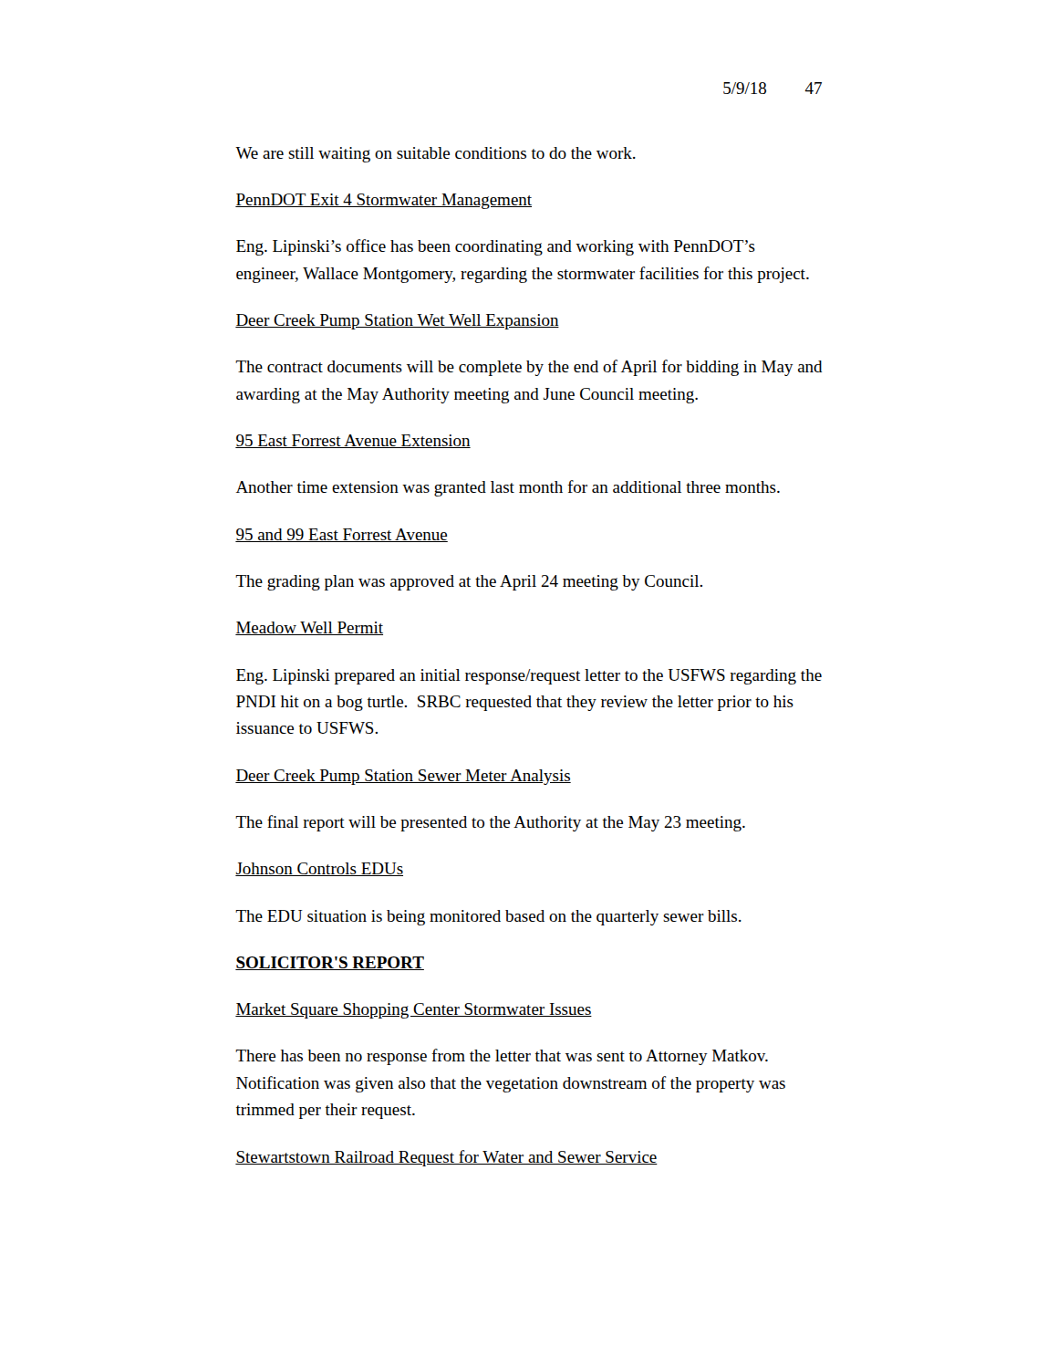5/9/1847
We are still waiting on suitable conditions to do the work.
PennDOT Exit 4 Stormwater Management
Eng. Lipinski’s office has been coordinating and working with PennDOT’s engineer, Wallace Montgomery, regarding the stormwater facilities for this project.
Deer Creek Pump Station Wet Well Expansion
The contract documents will be complete by the end of April for bidding in May and awarding at the May Authority meeting and June Council meeting.
95 East Forrest Avenue Extension
Another time extension was granted last month for an additional three months.
95 and 99 East Forrest Avenue
The grading plan was approved at the April 24 meeting by Council.
Meadow Well Permit
Eng. Lipinski prepared an initial response/request letter to the USFWS regarding the PNDI hit on a bog turtle. SRBC requested that they review the letter prior to his issuance to USFWS.
Deer Creek Pump Station Sewer Meter Analysis
The final report will be presented to the Authority at the May 23 meeting.
Johnson Controls EDUs
The EDU situation is being monitored based on the quarterly sewer bills.
SOLICITOR'S REPORT
Market Square Shopping Center Stormwater Issues
There has been no response from the letter that was sent to Attorney Matkov. Notification was given also that the vegetation downstream of the property was trimmed per their request.
Stewartstown Railroad Request for Water and Sewer Service